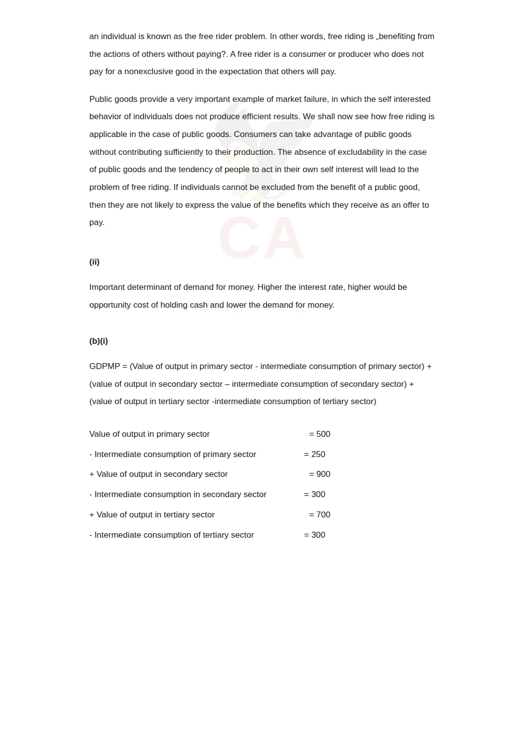🦅
CA
Achieving Excellence Together
an individual is known as the free rider problem. In other words, free riding is „benefiting from the actions of others without paying?. A free rider is a consumer or producer who does not pay for a nonexclusive good in the expectation that others will pay.
Public goods provide a very important example of market failure, in which the self interested behavior of individuals does not produce efficient results. We shall now see how free riding is applicable in the case of public goods. Consumers can take advantage of public goods without contributing sufficiently to their production. The absence of excludability in the case of public goods and the tendency of people to act in their own self interest will lead to the problem of free riding. If individuals cannot be excluded from the benefit of a public good, then they are not likely to express the value of the benefits which they receive as an offer to pay.
(ii)
Important determinant of demand for money. Higher the interest rate, higher would be opportunity cost of holding cash and lower the demand for money.
(b)(i)
GDPMP = (Value of output in primary sector - intermediate consumption of primary sector) + (value of output in secondary sector – intermediate consumption of secondary sector) + (value of output in tertiary sector -intermediate consumption of tertiary sector)
| Value of output in primary sector | = 500 |
| - Intermediate consumption of primary sector | = 250 |
| + Value of output in secondary sector | = 900 |
| - Intermediate consumption in secondary sector | = 300 |
| + Value of output in tertiary sector | = 700 |
| - Intermediate consumption of tertiary sector | = 300 |